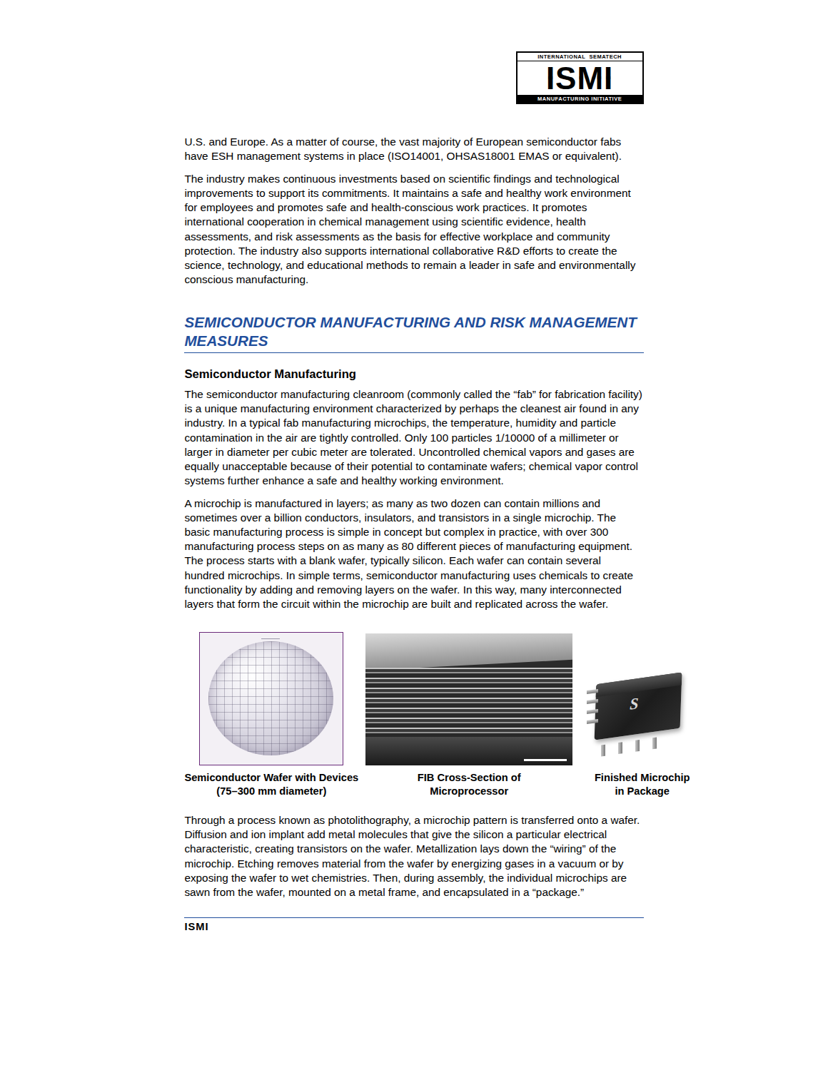INTERNATIONAL SEMATECH
ISMI
MANUFACTURING INITIATIVE
U.S. and Europe. As a matter of course, the vast majority of European semiconductor fabs have ESH management systems in place (ISO14001, OHSAS18001 EMAS or equivalent).
The industry makes continuous investments based on scientific findings and technological improvements to support its commitments. It maintains a safe and healthy work environment for employees and promotes safe and health-conscious work practices. It promotes international cooperation in chemical management using scientific evidence, health assessments, and risk assessments as the basis for effective workplace and community protection. The industry also supports international collaborative R&D efforts to create the science, technology, and educational methods to remain a leader in safe and environmentally conscious manufacturing.
SEMICONDUCTOR MANUFACTURING AND RISK MANAGEMENT MEASURES
Semiconductor Manufacturing
The semiconductor manufacturing cleanroom (commonly called the “fab” for fabrication facility) is a unique manufacturing environment characterized by perhaps the cleanest air found in any industry. In a typical fab manufacturing microchips, the temperature, humidity and particle contamination in the air are tightly controlled. Only 100 particles 1/10000 of a millimeter or larger in diameter per cubic meter are tolerated. Uncontrolled chemical vapors and gases are equally unacceptable because of their potential to contaminate wafers; chemical vapor control systems further enhance a safe and healthy working environment.
A microchip is manufactured in layers; as many as two dozen can contain millions and sometimes over a billion conductors, insulators, and transistors in a single microchip. The basic manufacturing process is simple in concept but complex in practice, with over 300 manufacturing process steps on as many as 80 different pieces of manufacturing equipment. The process starts with a blank wafer, typically silicon. Each wafer can contain several hundred microchips. In simple terms, semiconductor manufacturing uses chemicals to create functionality by adding and removing layers on the wafer. In this way, many interconnected layers that form the circuit within the microchip are built and replicated across the wafer.
Semiconductor Wafer with Devices
(75–300 mm diameter)
FIB Cross-Section of
Microprocessor
S
Finished Microchip
in Package
Through a process known as photolithography, a microchip pattern is transferred onto a wafer. Diffusion and ion implant add metal molecules that give the silicon a particular electrical characteristic, creating transistors on the wafer. Metallization lays down the “wiring” of the microchip. Etching removes material from the wafer by energizing gases in a vacuum or by exposing the wafer to wet chemistries. Then, during assembly, the individual microchips are sawn from the wafer, mounted on a metal frame, and encapsulated in a “package.”
ISMI